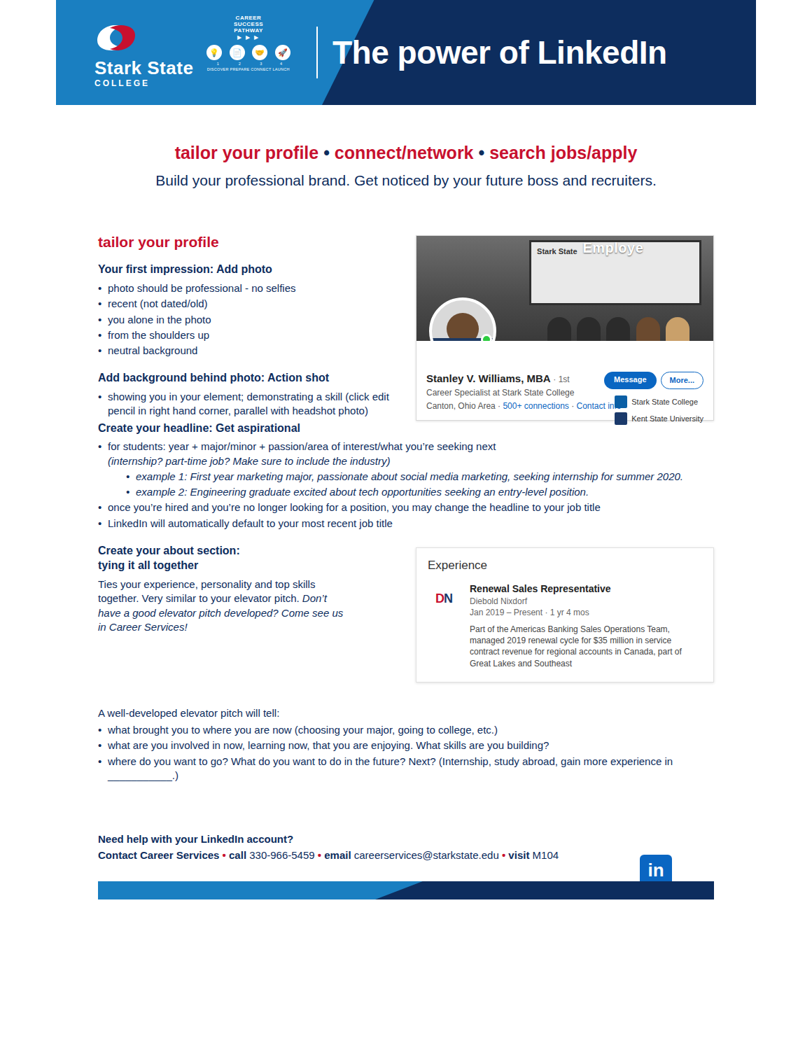Stark StateCOLLEGE
Career
Success
Pathway
▶ ▶ ▶
💡📄🤝🚀
1 Discover 2 Prepare 3 Connect 4 Launch
The power of LinkedIn
tailor your profile • connect/network • search jobs/apply
Build your professional brand. Get noticed by your future boss and recruiters.
tailor your profile
Your first impression: Add photo
photo should be professional - no selfies
recent (not dated/old)
you alone in the photo
from the shoulders up
neutral background
Add background behind photo: Action shot
showing you in your element; demonstrating a skill (click edit pencil in right hand corner, parallel with headshot photo)
Stark State
Employe
Message More...
Stark State College
Kent State University
Stanley V. Williams, MBA · 1st
Career Specialist at Stark State College
Canton, Ohio Area · 500+ connections · Contact info
Create your headline: Get aspirational
for students: year + major/minor + passion/area of interest/what you’re seeking next
(internship? part-time job? Make sure to include the industry)
example 1: First year marketing major, passionate about social media marketing, seeking internship for summer 2020.
example 2: Engineering graduate excited about tech opportunities seeking an entry-level position.
once you’re hired and you’re no longer looking for a position, you may change the headline to your job title
LinkedIn will automatically default to your most recent job title
Create your about section:
tying it all together
Ties your experience, personality and top skills together. Very similar to your elevator pitch. Don’t have a good elevator pitch developed? Come see us in Career Services!
Experience
DN
Renewal Sales Representative
Diebold Nixdorf
Jan 2019 – Present · 1 yr 4 mos
Part of the Americas Banking Sales Operations Team, managed 2019 renewal cycle for $35 million in service contract revenue for regional accounts in Canada, part of Great Lakes and Southeast
A well-developed elevator pitch will tell:
what brought you to where you are now (choosing your major, going to college, etc.)
what are you involved in now, learning now, that you are enjoying. What skills are you building?
where do you want to go? What do you want to do in the future? Next? (Internship, study abroad, gain more experience in ___________.)
Need help with your LinkedIn account?
Contact Career Services • call 330-966-5459 • email careerservices@starkstate.edu • visit M104
in
fall21